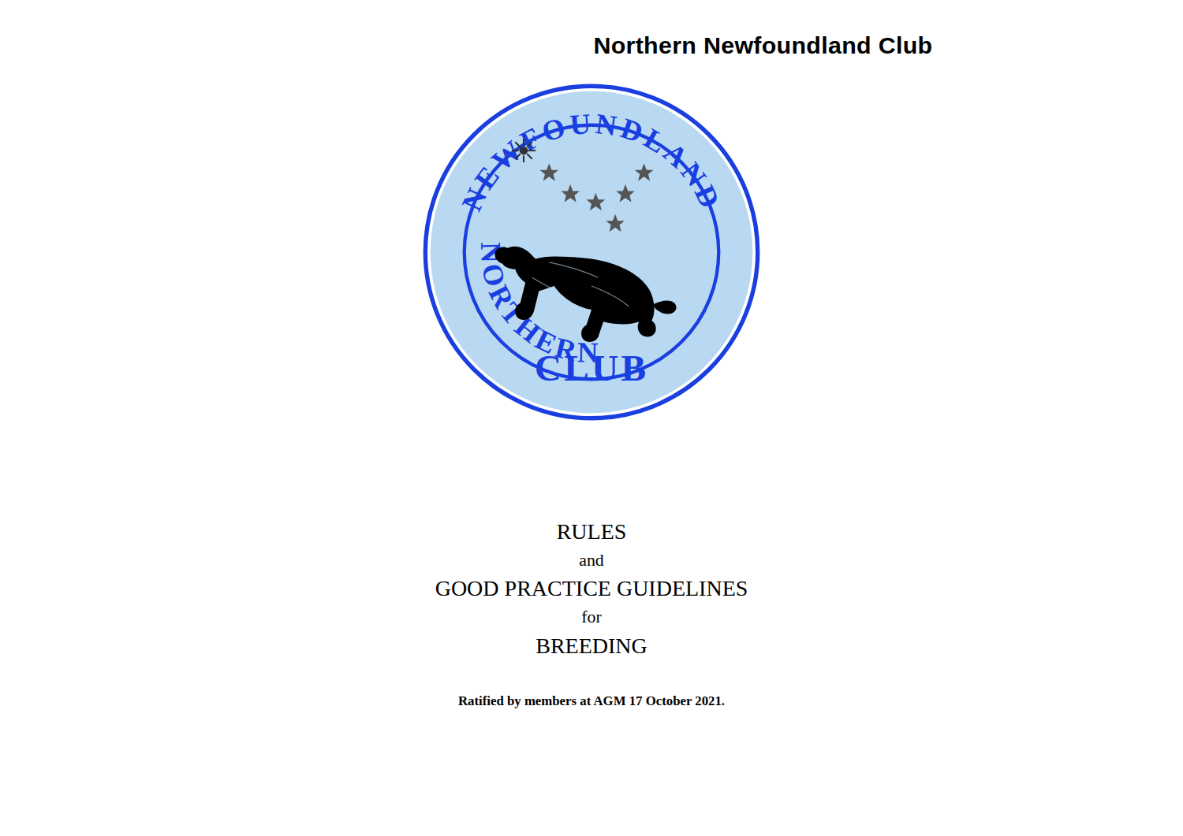Northern Newfoundland Club
NEWFOUNDLAND NORTHERN CLUB
RULES
and
GOOD PRACTICE GUIDELINES
for
BREEDING
Ratified by members at AGM 17 October 2021.